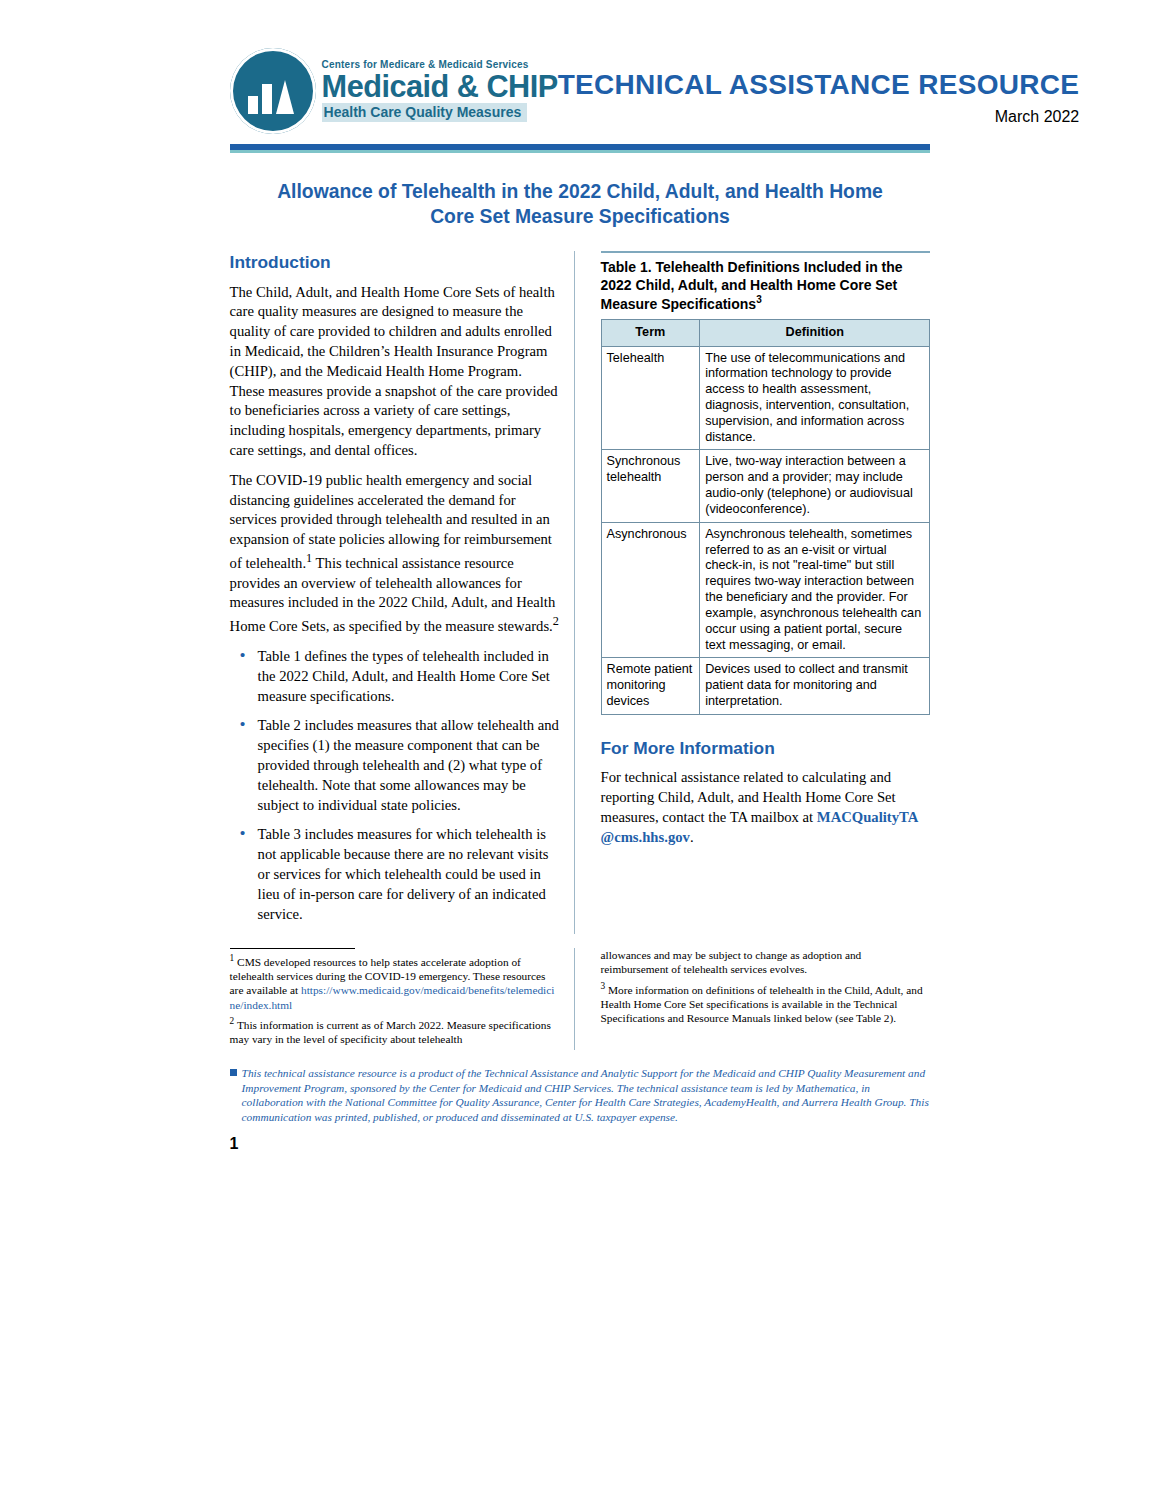Centers for Medicare & Medicaid Services
Medicaid & CHIP
Health Care Quality Measures
TECHNICAL ASSISTANCE RESOURCE
March 2022
Allowance of Telehealth in the 2022 Child, Adult, and Health Home Core Set Measure Specifications
Introduction
The Child, Adult, and Health Home Core Sets of health care quality measures are designed to measure the quality of care provided to children and adults enrolled in Medicaid, the Children’s Health Insurance Program (CHIP), and the Medicaid Health Home Program. These measures provide a snapshot of the care provided to beneficiaries across a variety of care settings, including hospitals, emergency departments, primary care settings, and dental offices.
The COVID-19 public health emergency and social distancing guidelines accelerated the demand for services provided through telehealth and resulted in an expansion of state policies allowing for reimbursement of telehealth.1 This technical assistance resource provides an overview of telehealth allowances for measures included in the 2022 Child, Adult, and Health Home Core Sets, as specified by the measure stewards.2
Table 1 defines the types of telehealth included in the 2022 Child, Adult, and Health Home Core Set measure specifications.
Table 2 includes measures that allow telehealth and specifies (1) the measure component that can be provided through telehealth and (2) what type of telehealth. Note that some allowances may be subject to individual state policies.
Table 3 includes measures for which telehealth is not applicable because there are no relevant visits or services for which telehealth could be used in lieu of in-person care for delivery of an indicated service.
Table 1. Telehealth Definitions Included in the 2022 Child, Adult, and Health Home Core Set Measure Specifications3
| Term | Definition |
| --- | --- |
| Telehealth | The use of telecommunications and information technology to provide access to health assessment, diagnosis, intervention, consultation, supervision, and information across distance. |
| Synchronous telehealth | Live, two-way interaction between a person and a provider; may include audio-only (telephone) or audiovisual (videoconference). |
| Asynchronous | Asynchronous telehealth, sometimes referred to as an e-visit or virtual check-in, is not "real-time" but still requires two-way interaction between the beneficiary and the provider. For example, asynchronous telehealth can occur using a patient portal, secure text messaging, or email. |
| Remote patient monitoring devices | Devices used to collect and transmit patient data for monitoring and interpretation. |
For More Information
For technical assistance related to calculating and reporting Child, Adult, and Health Home Core Set measures, contact the TA mailbox at MACQualityTA@cms.hhs.gov.
1 CMS developed resources to help states accelerate adoption of telehealth services during the COVID-19 emergency. These resources are available at https://www.medicaid.gov/medicaid/benefits/telemedicine/index.html
2 This information is current as of March 2022. Measure specifications may vary in the level of specificity about telehealth
allowances and may be subject to change as adoption and reimbursement of telehealth services evolves.
3 More information on definitions of telehealth in the Child, Adult, and Health Home Core Set specifications is available in the Technical Specifications and Resource Manuals linked below (see Table 2).
This technical assistance resource is a product of the Technical Assistance and Analytic Support for the Medicaid and CHIP Quality Measurement and Improvement Program, sponsored by the Center for Medicaid and CHIP Services. The technical assistance team is led by Mathematica, in collaboration with the National Committee for Quality Assurance, Center for Health Care Strategies, AcademyHealth, and Aurrera Health Group. This communication was printed, published, or produced and disseminated at U.S. taxpayer expense.
1